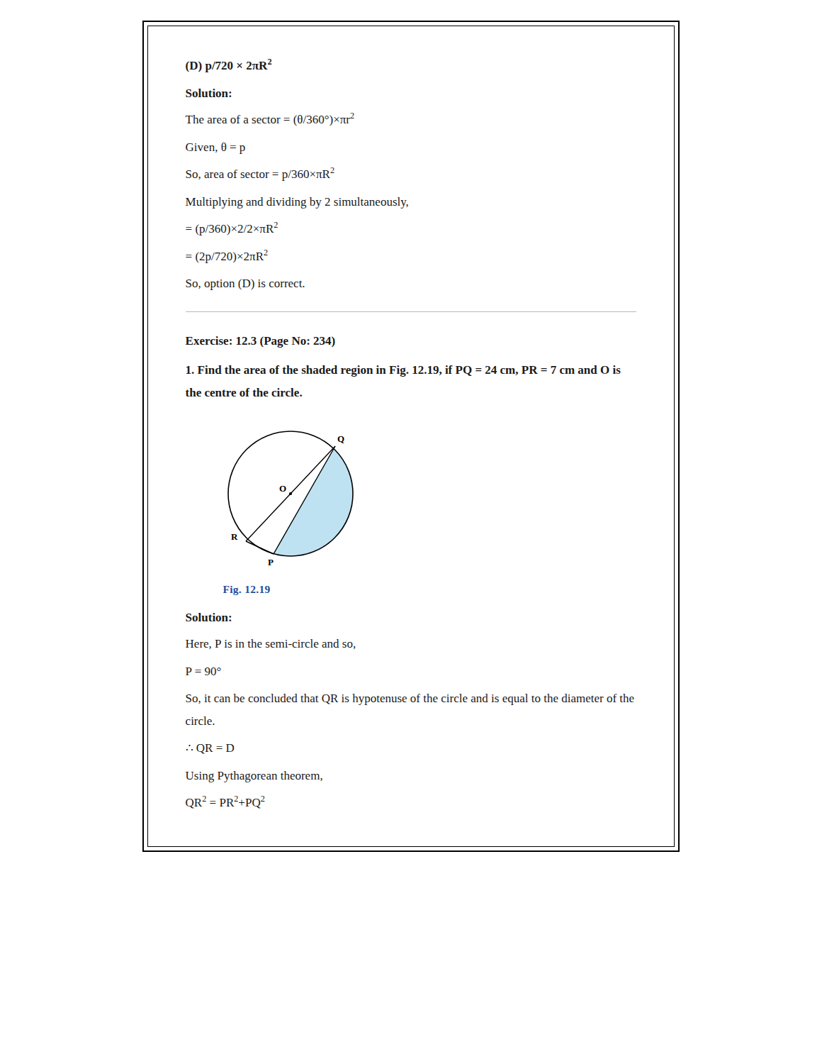(D) p/720 × 2πR2
Solution:
The area of a sector = (θ/360°)×πr2
Given, θ = p
So, area of sector = p/360×πR2
Multiplying and dividing by 2 simultaneously,
= (p/360)×2/2×πR2
= (2p/720)×2πR2
So, option (D) is correct.
Exercise: 12.3 (Page No: 234)
1. Find the area of the shaded region in Fig. 12.19, if PQ = 24 cm, PR = 7 cm and O is the centre of the circle.
Q O R P
Fig. 12.19
Solution:
Here, P is in the semi-circle and so,
P = 90°
So, it can be concluded that QR is hypotenuse of the circle and is equal to the diameter of the circle.
∴ QR = D
Using Pythagorean theorem,
QR2 = PR2+PQ2